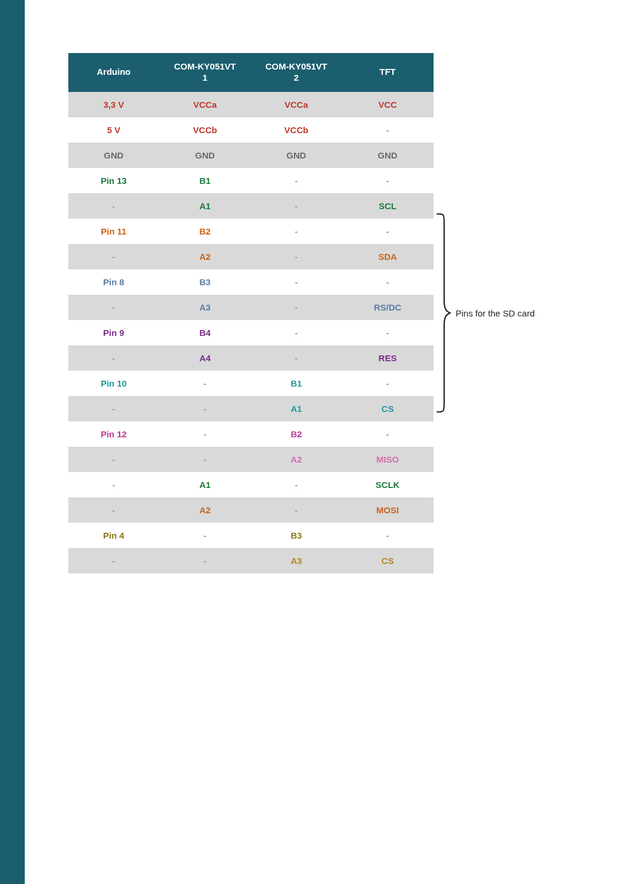Pin connections between Arduino, two COM-KY051VT level shifters and the TFT display
| Arduino | COM-KY051VT 1 | COM-KY051VT 2 | TFT |
| --- | --- | --- | --- |
| 3,3 V | VCCa | VCCa | VCC |
| 5 V | VCCb | VCCb | - |
| GND | GND | GND | GND |
| Pin 13 | B1 | - | - |
| - | A1 | - | SCL |
| Pin 11 | B2 | - | - |
| - | A2 | - | SDA |
| Pin 8 | B3 | - | - |
| - | A3 | - | RS/DC |
| Pin 9 | B4 | - | - |
| - | A4 | - | RES |
| Pin 10 | - | B1 | - |
| - | - | A1 | CS |
| Pin 12 | - | B2 | - |
| - | - | A2 | MISO |
| - | A1 | - | SCLK |
| - | A2 | - | MOSI |
| Pin 4 | - | B3 | - |
| - | - | A3 | CS |
Pins for the SD card